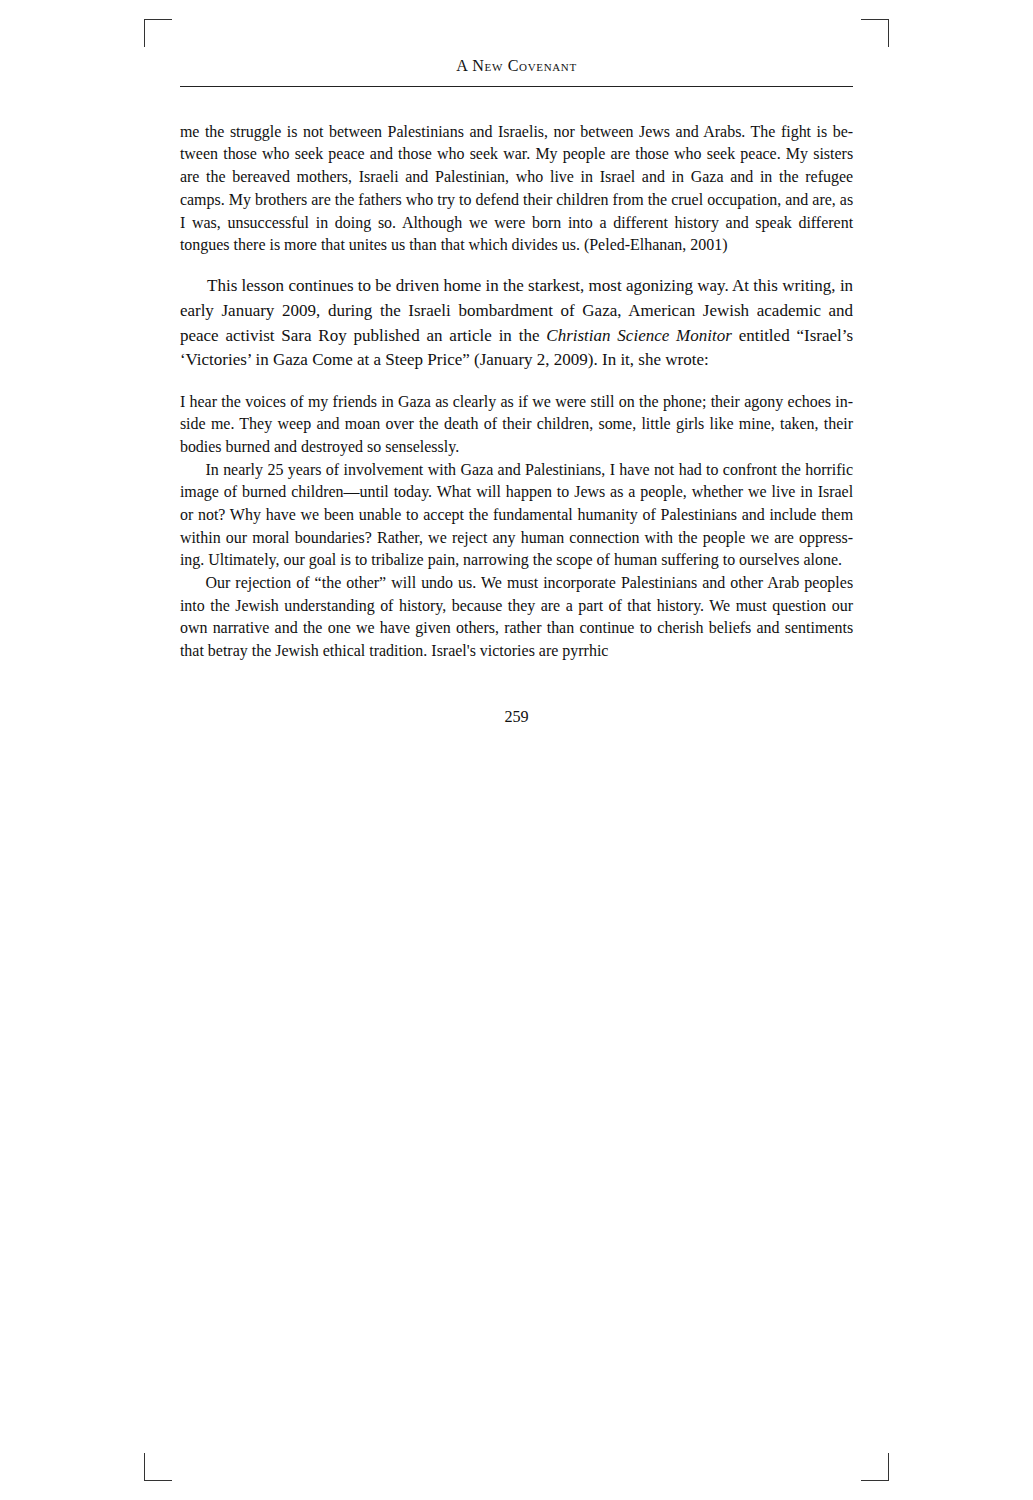A New Covenant
me the struggle is not between Palestinians and Israelis, nor between Jews and Arabs. The fight is between those who seek peace and those who seek war. My people are those who seek peace. My sisters are the bereaved mothers, Israeli and Palestinian, who live in Israel and in Gaza and in the refugee camps. My brothers are the fathers who try to defend their children from the cruel occupation, and are, as I was, unsuccessful in doing so. Although we were born into a different history and speak different tongues there is more that unites us than that which divides us. (Peled-Elhanan, 2001)
This lesson continues to be driven home in the starkest, most agonizing way. At this writing, in early January 2009, during the Israeli bombardment of Gaza, American Jewish academic and peace activist Sara Roy published an article in the Christian Science Monitor entitled “Israel’s ‘Victories’ in Gaza Come at a Steep Price” (January 2, 2009). In it, she wrote:
I hear the voices of my friends in Gaza as clearly as if we were still on the phone; their agony echoes inside me. They weep and moan over the death of their children, some, little girls like mine, taken, their bodies burned and destroyed so senselessly.
In nearly 25 years of involvement with Gaza and Palestinians, I have not had to confront the horrific image of burned children—until today. What will happen to Jews as a people, whether we live in Israel or not? Why have we been unable to accept the fundamental humanity of Palestinians and include them within our moral boundaries? Rather, we reject any human connection with the people we are oppressing. Ultimately, our goal is to tribalize pain, narrowing the scope of human suffering to ourselves alone.
Our rejection of “the other” will undo us. We must incorporate Palestinians and other Arab peoples into the Jewish understanding of history, because they are a part of that history. We must question our own narrative and the one we have given others, rather than continue to cherish beliefs and sentiments that betray the Jewish ethical tradition. Israel's victories are pyrrhic
259